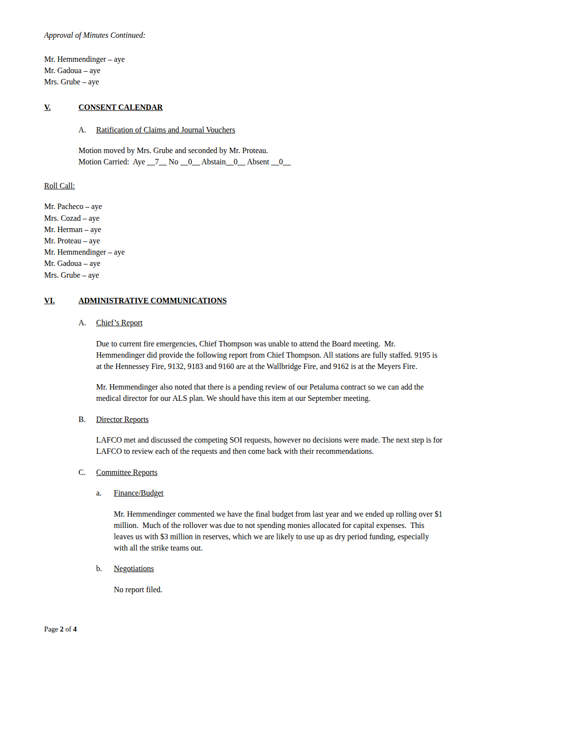Approval of Minutes Continued:
Mr. Hemmendinger – aye
Mr. Gadoua – aye
Mrs. Grube – aye
V. CONSENT CALENDAR
A. Ratification of Claims and Journal Vouchers
Motion moved by Mrs. Grube and seconded by Mr. Proteau.
Motion Carried: Aye __7__ No __0__ Abstain__0__ Absent __0__
Roll Call:
Mr. Pacheco – aye
Mrs. Cozad – aye
Mr. Herman – aye
Mr. Proteau – aye
Mr. Hemmendinger – aye
Mr. Gadoua – aye
Mrs. Grube – aye
VI. ADMINISTRATIVE COMMUNICATIONS
A. Chief’s Report
Due to current fire emergencies, Chief Thompson was unable to attend the Board meeting. Mr. Hemmendinger did provide the following report from Chief Thompson. All stations are fully staffed. 9195 is at the Hennessey Fire, 9132, 9183 and 9160 are at the Wallbridge Fire, and 9162 is at the Meyers Fire.
Mr. Hemmendinger also noted that there is a pending review of our Petaluma contract so we can add the medical director for our ALS plan. We should have this item at our September meeting.
B. Director Reports
LAFCO met and discussed the competing SOI requests, however no decisions were made. The next step is for LAFCO to review each of the requests and then come back with their recommendations.
C. Committee Reports
a. Finance/Budget
Mr. Hemmendinger commented we have the final budget from last year and we ended up rolling over $1 million. Much of the rollover was due to not spending monies allocated for capital expenses. This leaves us with $3 million in reserves, which we are likely to use up as dry period funding, especially with all the strike teams out.
b. Negotiations
No report filed.
Page 2 of 4